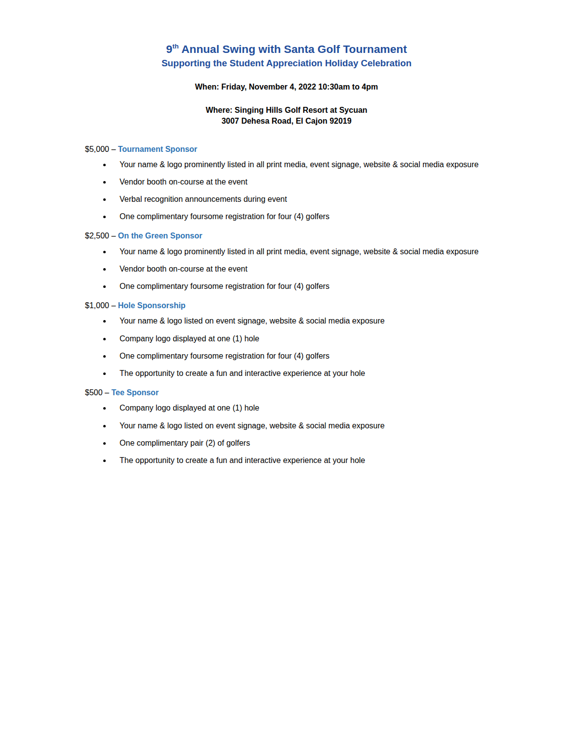9th Annual Swing with Santa Golf Tournament
Supporting the Student Appreciation Holiday Celebration
When: Friday, November 4, 2022 10:30am to 4pm
Where: Singing Hills Golf Resort at Sycuan
3007 Dehesa Road, El Cajon 92019
$5,000 – Tournament Sponsor
Your name & logo prominently listed in all print media, event signage, website & social media exposure
Vendor booth on-course at the event
Verbal recognition announcements during event
One complimentary foursome registration for four (4) golfers
$2,500 – On the Green Sponsor
Your name & logo prominently listed in all print media, event signage, website & social media exposure
Vendor booth on-course at the event
One complimentary foursome registration for four (4) golfers
$1,000 – Hole Sponsorship
Your name & logo listed on event signage, website & social media exposure
Company logo displayed at one (1) hole
One complimentary foursome registration for four (4) golfers
The opportunity to create a fun and interactive experience at your hole
$500 – Tee Sponsor
Company logo displayed at one (1) hole
Your name & logo listed on event signage, website & social media exposure
One complimentary pair (2) of golfers
The opportunity to create a fun and interactive experience at your hole